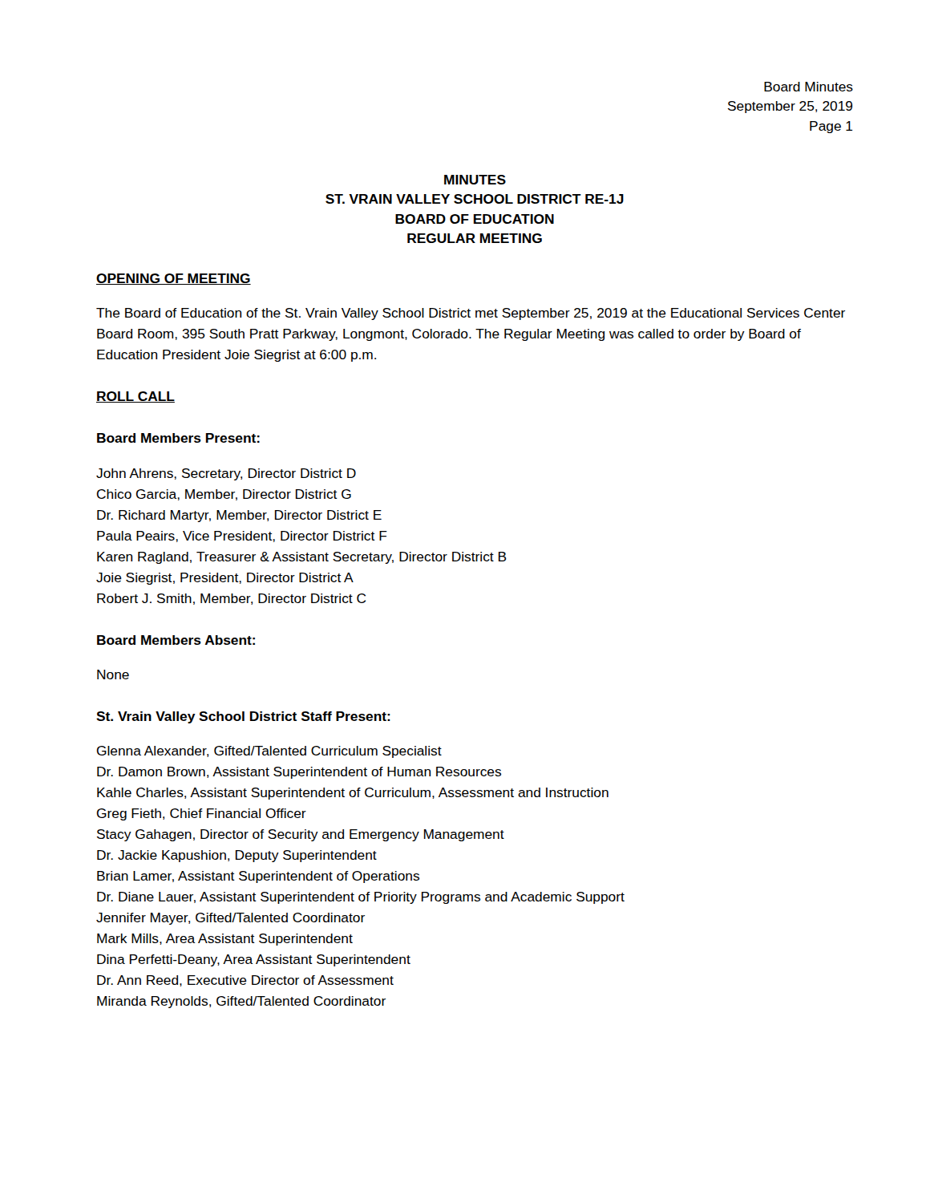Board Minutes
September 25, 2019
Page 1
MINUTES
ST. VRAIN VALLEY SCHOOL DISTRICT RE-1J
BOARD OF EDUCATION
REGULAR MEETING
OPENING OF MEETING
The Board of Education of the St. Vrain Valley School District met September 25, 2019 at the Educational Services Center Board Room, 395 South Pratt Parkway, Longmont, Colorado. The Regular Meeting was called to order by Board of Education President Joie Siegrist at 6:00 p.m.
ROLL CALL
Board Members Present:
John Ahrens, Secretary, Director District D
Chico Garcia, Member, Director District G
Dr. Richard Martyr, Member, Director District E
Paula Peairs, Vice President, Director District F
Karen Ragland, Treasurer & Assistant Secretary, Director District B
Joie Siegrist, President, Director District A
Robert J. Smith, Member, Director District C
Board Members Absent:
None
St. Vrain Valley School District Staff Present:
Glenna Alexander, Gifted/Talented Curriculum Specialist
Dr. Damon Brown, Assistant Superintendent of Human Resources
Kahle Charles, Assistant Superintendent of Curriculum, Assessment and Instruction
Greg Fieth, Chief Financial Officer
Stacy Gahagen, Director of Security and Emergency Management
Dr. Jackie Kapushion, Deputy Superintendent
Brian Lamer, Assistant Superintendent of Operations
Dr. Diane Lauer, Assistant Superintendent of Priority Programs and Academic Support
Jennifer Mayer, Gifted/Talented Coordinator
Mark Mills, Area Assistant Superintendent
Dina Perfetti-Deany, Area Assistant Superintendent
Dr. Ann Reed, Executive Director of Assessment
Miranda Reynolds, Gifted/Talented Coordinator